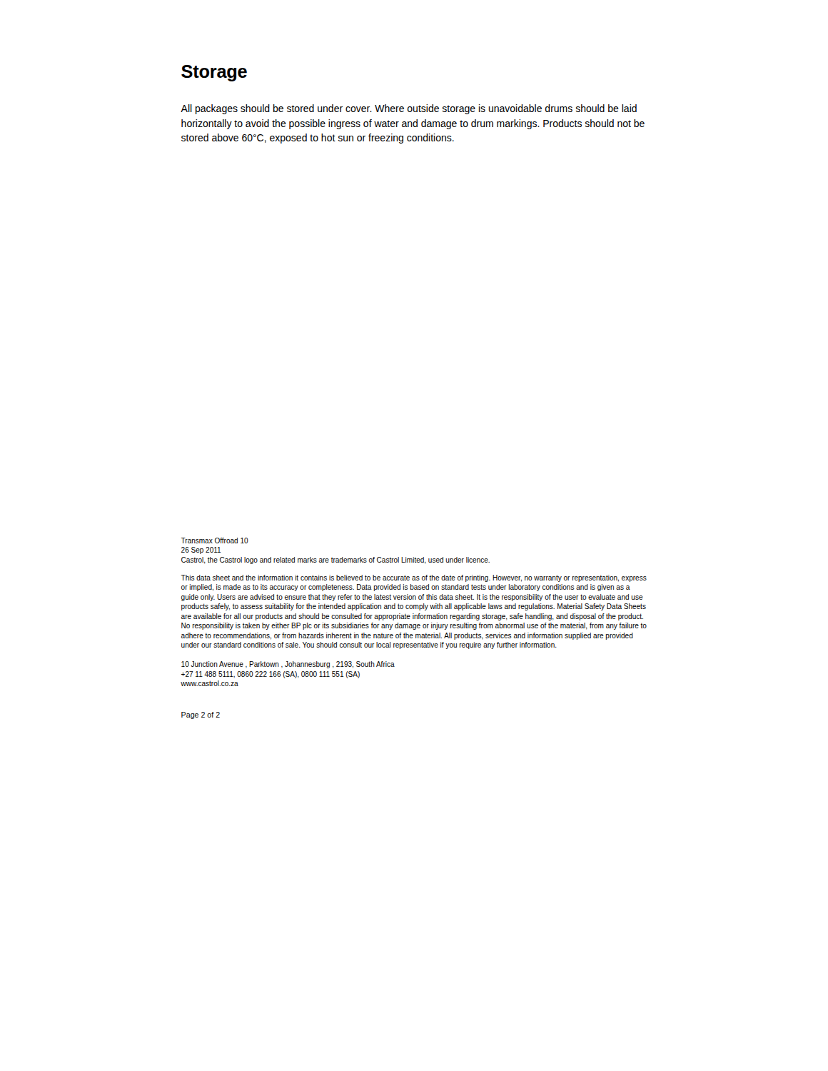Storage
All packages should be stored under cover. Where outside storage is unavoidable drums should be laid horizontally to avoid the possible ingress of water and damage to drum markings. Products should not be stored above 60°C, exposed to hot sun or freezing conditions.
Transmax Offroad 10
26 Sep 2011
Castrol, the Castrol logo and related marks are trademarks of Castrol Limited, used under licence.
This data sheet and the information it contains is believed to be accurate as of the date of printing. However, no warranty or representation, express or implied, is made as to its accuracy or completeness. Data provided is based on standard tests under laboratory conditions and is given as a guide only. Users are advised to ensure that they refer to the latest version of this data sheet. It is the responsibility of the user to evaluate and use products safely, to assess suitability for the intended application and to comply with all applicable laws and regulations. Material Safety Data Sheets are available for all our products and should be consulted for appropriate information regarding storage, safe handling, and disposal of the product. No responsibility is taken by either BP plc or its subsidiaries for any damage or injury resulting from abnormal use of the material, from any failure to adhere to recommendations, or from hazards inherent in the nature of the material. All products, services and information supplied are provided under our standard conditions of sale. You should consult our local representative if you require any further information.
10 Junction Avenue , Parktown , Johannesburg , 2193, South Africa
+27 11 488 5111, 0860 222 166 (SA), 0800 111 551 (SA)
www.castrol.co.za
Page 2 of 2